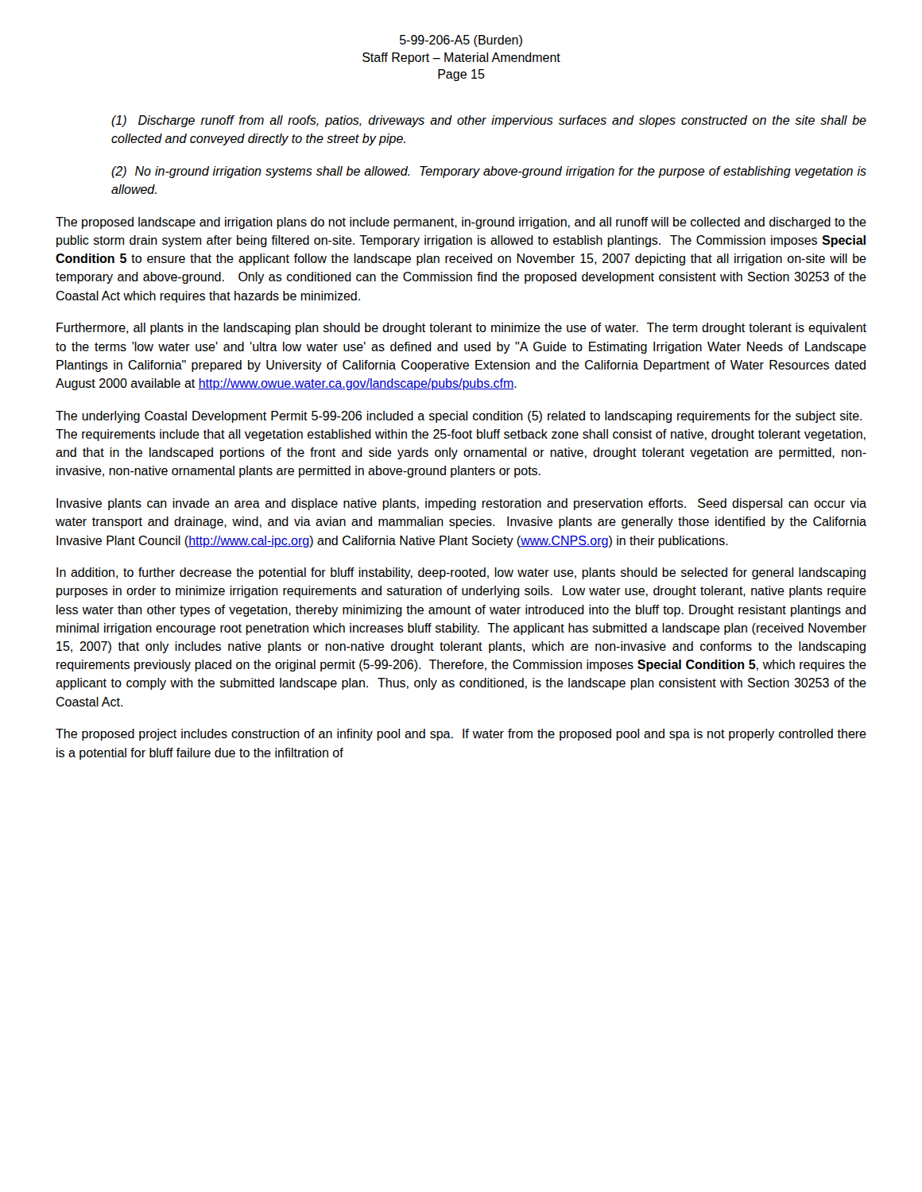5-99-206-A5 (Burden)
Staff Report – Material Amendment
Page 15
(1) Discharge runoff from all roofs, patios, driveways and other impervious surfaces and slopes constructed on the site shall be collected and conveyed directly to the street by pipe.
(2) No in-ground irrigation systems shall be allowed. Temporary above-ground irrigation for the purpose of establishing vegetation is allowed.
The proposed landscape and irrigation plans do not include permanent, in-ground irrigation, and all runoff will be collected and discharged to the public storm drain system after being filtered on-site. Temporary irrigation is allowed to establish plantings. The Commission imposes Special Condition 5 to ensure that the applicant follow the landscape plan received on November 15, 2007 depicting that all irrigation on-site will be temporary and above-ground. Only as conditioned can the Commission find the proposed development consistent with Section 30253 of the Coastal Act which requires that hazards be minimized.
Furthermore, all plants in the landscaping plan should be drought tolerant to minimize the use of water. The term drought tolerant is equivalent to the terms 'low water use' and 'ultra low water use' as defined and used by "A Guide to Estimating Irrigation Water Needs of Landscape Plantings in California" prepared by University of California Cooperative Extension and the California Department of Water Resources dated August 2000 available at http://www.owue.water.ca.gov/landscape/pubs/pubs.cfm.
The underlying Coastal Development Permit 5-99-206 included a special condition (5) related to landscaping requirements for the subject site. The requirements include that all vegetation established within the 25-foot bluff setback zone shall consist of native, drought tolerant vegetation, and that in the landscaped portions of the front and side yards only ornamental or native, drought tolerant vegetation are permitted, non-invasive, non-native ornamental plants are permitted in above-ground planters or pots.
Invasive plants can invade an area and displace native plants, impeding restoration and preservation efforts. Seed dispersal can occur via water transport and drainage, wind, and via avian and mammalian species. Invasive plants are generally those identified by the California Invasive Plant Council (http://www.cal-ipc.org) and California Native Plant Society (www.CNPS.org) in their publications.
In addition, to further decrease the potential for bluff instability, deep-rooted, low water use, plants should be selected for general landscaping purposes in order to minimize irrigation requirements and saturation of underlying soils. Low water use, drought tolerant, native plants require less water than other types of vegetation, thereby minimizing the amount of water introduced into the bluff top. Drought resistant plantings and minimal irrigation encourage root penetration which increases bluff stability. The applicant has submitted a landscape plan (received November 15, 2007) that only includes native plants or non-native drought tolerant plants, which are non-invasive and conforms to the landscaping requirements previously placed on the original permit (5-99-206). Therefore, the Commission imposes Special Condition 5, which requires the applicant to comply with the submitted landscape plan. Thus, only as conditioned, is the landscape plan consistent with Section 30253 of the Coastal Act.
The proposed project includes construction of an infinity pool and spa. If water from the proposed pool and spa is not properly controlled there is a potential for bluff failure due to the infiltration of